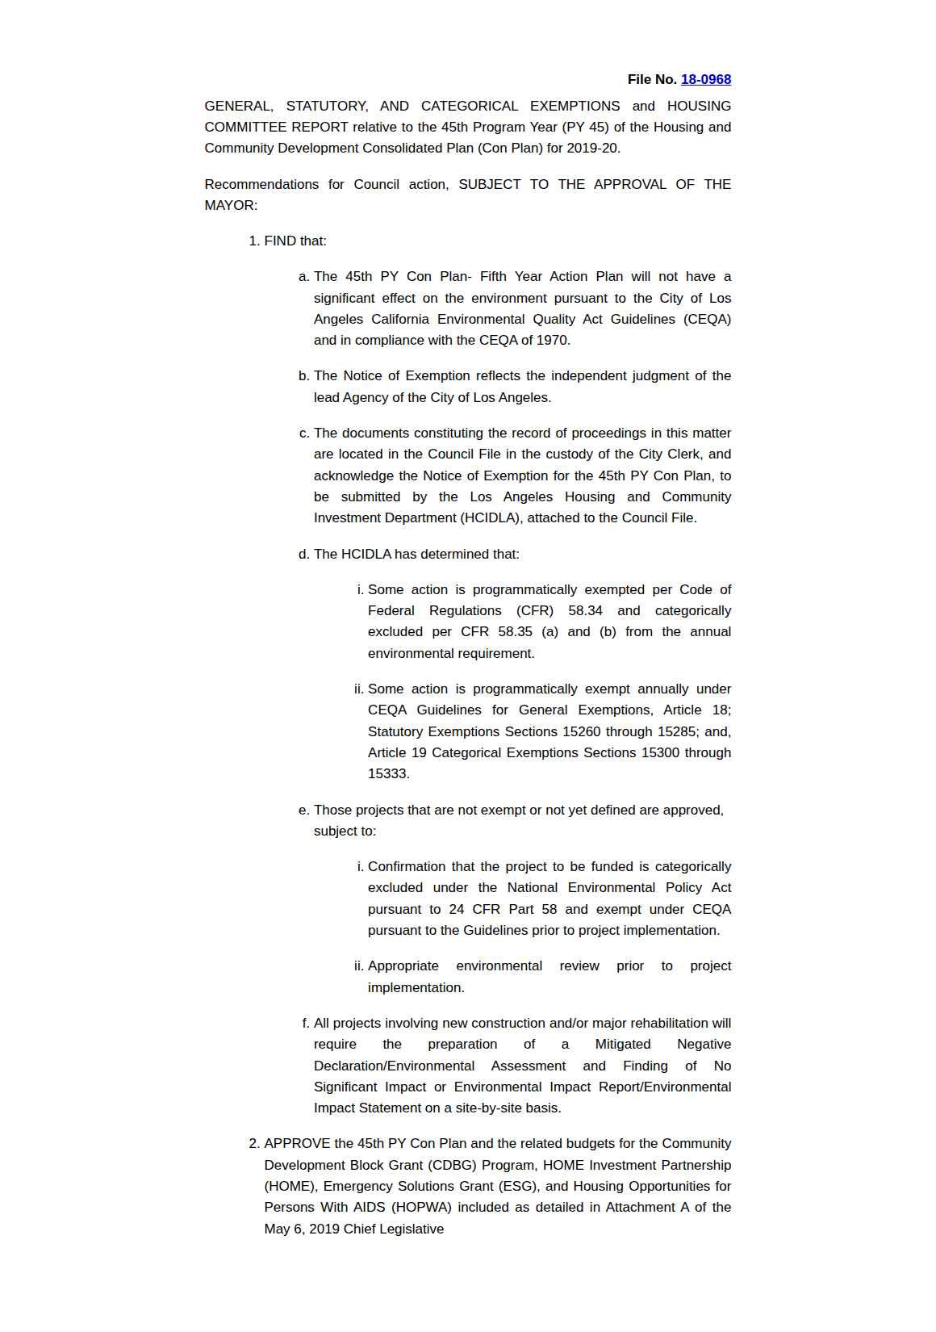File No. 18-0968
GENERAL, STATUTORY, AND CATEGORICAL EXEMPTIONS and HOUSING COMMITTEE REPORT relative to the 45th Program Year (PY 45) of the Housing and Community Development Consolidated Plan (Con Plan) for 2019-20.
Recommendations for Council action, SUBJECT TO THE APPROVAL OF THE MAYOR:
FIND that:
The 45th PY Con Plan- Fifth Year Action Plan will not have a significant effect on the environment pursuant to the City of Los Angeles California Environmental Quality Act Guidelines (CEQA) and in compliance with the CEQA of 1970.
The Notice of Exemption reflects the independent judgment of the lead Agency of the City of Los Angeles.
The documents constituting the record of proceedings in this matter are located in the Council File in the custody of the City Clerk, and acknowledge the Notice of Exemption for the 45th PY Con Plan, to be submitted by the Los Angeles Housing and Community Investment Department (HCIDLA), attached to the Council File.
The HCIDLA has determined that:
Some action is programmatically exempted per Code of Federal Regulations (CFR) 58.34 and categorically excluded per CFR 58.35 (a) and (b) from the annual environmental requirement.
Some action is programmatically exempt annually under CEQA Guidelines for General Exemptions, Article 18; Statutory Exemptions Sections 15260 through 15285; and, Article 19 Categorical Exemptions Sections 15300 through 15333.
Those projects that are not exempt or not yet defined are approved, subject to:
Confirmation that the project to be funded is categorically excluded under the National Environmental Policy Act pursuant to 24 CFR Part 58 and exempt under CEQA pursuant to the Guidelines prior to project implementation.
Appropriate environmental review prior to project implementation.
All projects involving new construction and/or major rehabilitation will require the preparation of a Mitigated Negative Declaration/Environmental Assessment and Finding of No Significant Impact or Environmental Impact Report/Environmental Impact Statement on a site-by-site basis.
APPROVE the 45th PY Con Plan and the related budgets for the Community Development Block Grant (CDBG) Program, HOME Investment Partnership (HOME), Emergency Solutions Grant (ESG), and Housing Opportunities for Persons With AIDS (HOPWA) included as detailed in Attachment A of the May 6, 2019 Chief Legislative